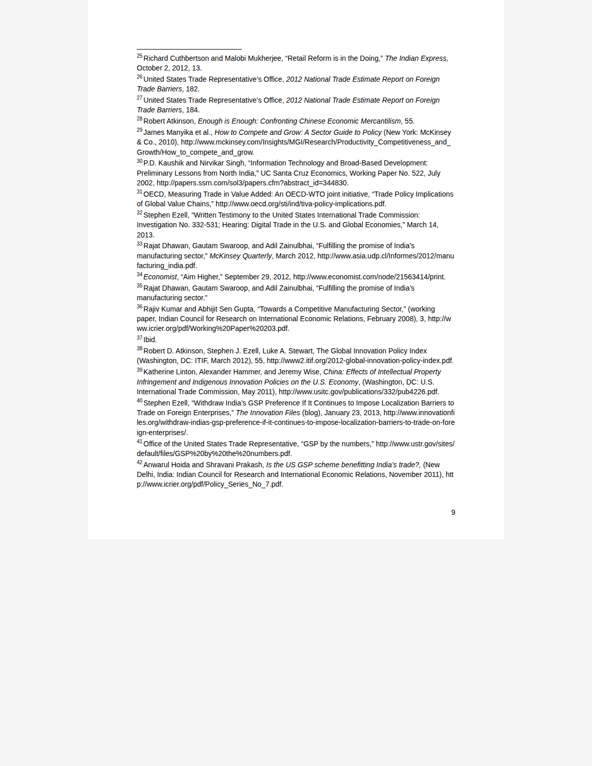25 Richard Cuthbertson and Malobi Mukherjee, “Retail Reform is in the Doing,” The Indian Express, October 2, 2012, 13.
26 United States Trade Representative’s Office, 2012 National Trade Estimate Report on Foreign Trade Barriers, 182.
27 United States Trade Representative’s Office, 2012 National Trade Estimate Report on Foreign Trade Barriers, 184.
28 Robert Atkinson, Enough is Enough: Confronting Chinese Economic Mercantilism, 55.
29 James Manyika et al., How to Compete and Grow: A Sector Guide to Policy (New York: McKinsey & Co., 2010), http://www.mckinsey.com/Insights/MGI/Research/Productivity_Competitiveness_and_Growth/How_to_compete_and_grow.
30 P.D. Kaushik and Nirvikar Singh, “Information Technology and Broad-Based Development: Preliminary Lessons from North India,” UC Santa Cruz Economics, Working Paper No. 522, July 2002, http://papers.ssrn.com/sol3/papers.cfm?abstract_id=344830.
31 OECD, Measuring Trade in Value Added: An OECD-WTO joint initiative, “Trade Policy Implications of Global Value Chains,” http://www.oecd.org/sti/ind/tiva-policy-implications.pdf.
32 Stephen Ezell, “Written Testimony to the United States International Trade Commission: Investigation No. 332-531; Hearing: Digital Trade in the U.S. and Global Economies,” March 14, 2013.
33 Rajat Dhawan, Gautam Swaroop, and Adil Zainulbhai, “Fulfilling the promise of India’s manufacturing sector,” McKinsey Quarterly, March 2012, http://www.asia.udp.cl/Informes/2012/manufacturing_india.pdf.
34 Economist, “Aim Higher,” September 29, 2012, http://www.economist.com/node/21563414/print.
35 Rajat Dhawan, Gautam Swaroop, and Adil Zainulbhai, “Fulfilling the promise of India’s manufacturing sector.”
36 Rajiv Kumar and Abhijit Sen Gupta, “Towards a Competitive Manufacturing Sector,” (working paper, Indian Council for Research on International Economic Relations, February 2008), 3, http://www.icrier.org/pdf/Working%20Paper%20203.pdf.
37 Ibid.
38 Robert D. Atkinson, Stephen J. Ezell, Luke A. Stewart, The Global Innovation Policy Index (Washington, DC: ITIF, March 2012), 55, http://www2.itif.org/2012-global-innovation-policy-index.pdf.
39 Katherine Linton, Alexander Hammer, and Jeremy Wise, China: Effects of Intellectual Property Infringement and Indigenous Innovation Policies on the U.S. Economy, (Washington, DC: U.S. International Trade Commission, May 2011), http://www.usitc.gov/publications/332/pub4226.pdf.
40 Stephen Ezell, “Withdraw India’s GSP Preference If It Continues to Impose Localization Barriers to Trade on Foreign Enterprises,” The Innovation Files (blog), January 23, 2013, http://www.innovationfiles.org/withdraw-indias-gsp-preference-if-it-continues-to-impose-localization-barriers-to-trade-on-foreign-enterprises/.
41 Office of the United States Trade Representative, “GSP by the numbers,” http://www.ustr.gov/sites/default/files/GSP%20by%20the%20numbers.pdf.
42 Anwarul Hoida and Shravani Prakash, Is the US GSP scheme benefitting India’s trade?, (New Delhi, India: Indian Council for Research and International Economic Relations, November 2011), http://www.icrier.org/pdf/Policy_Series_No_7.pdf.
9